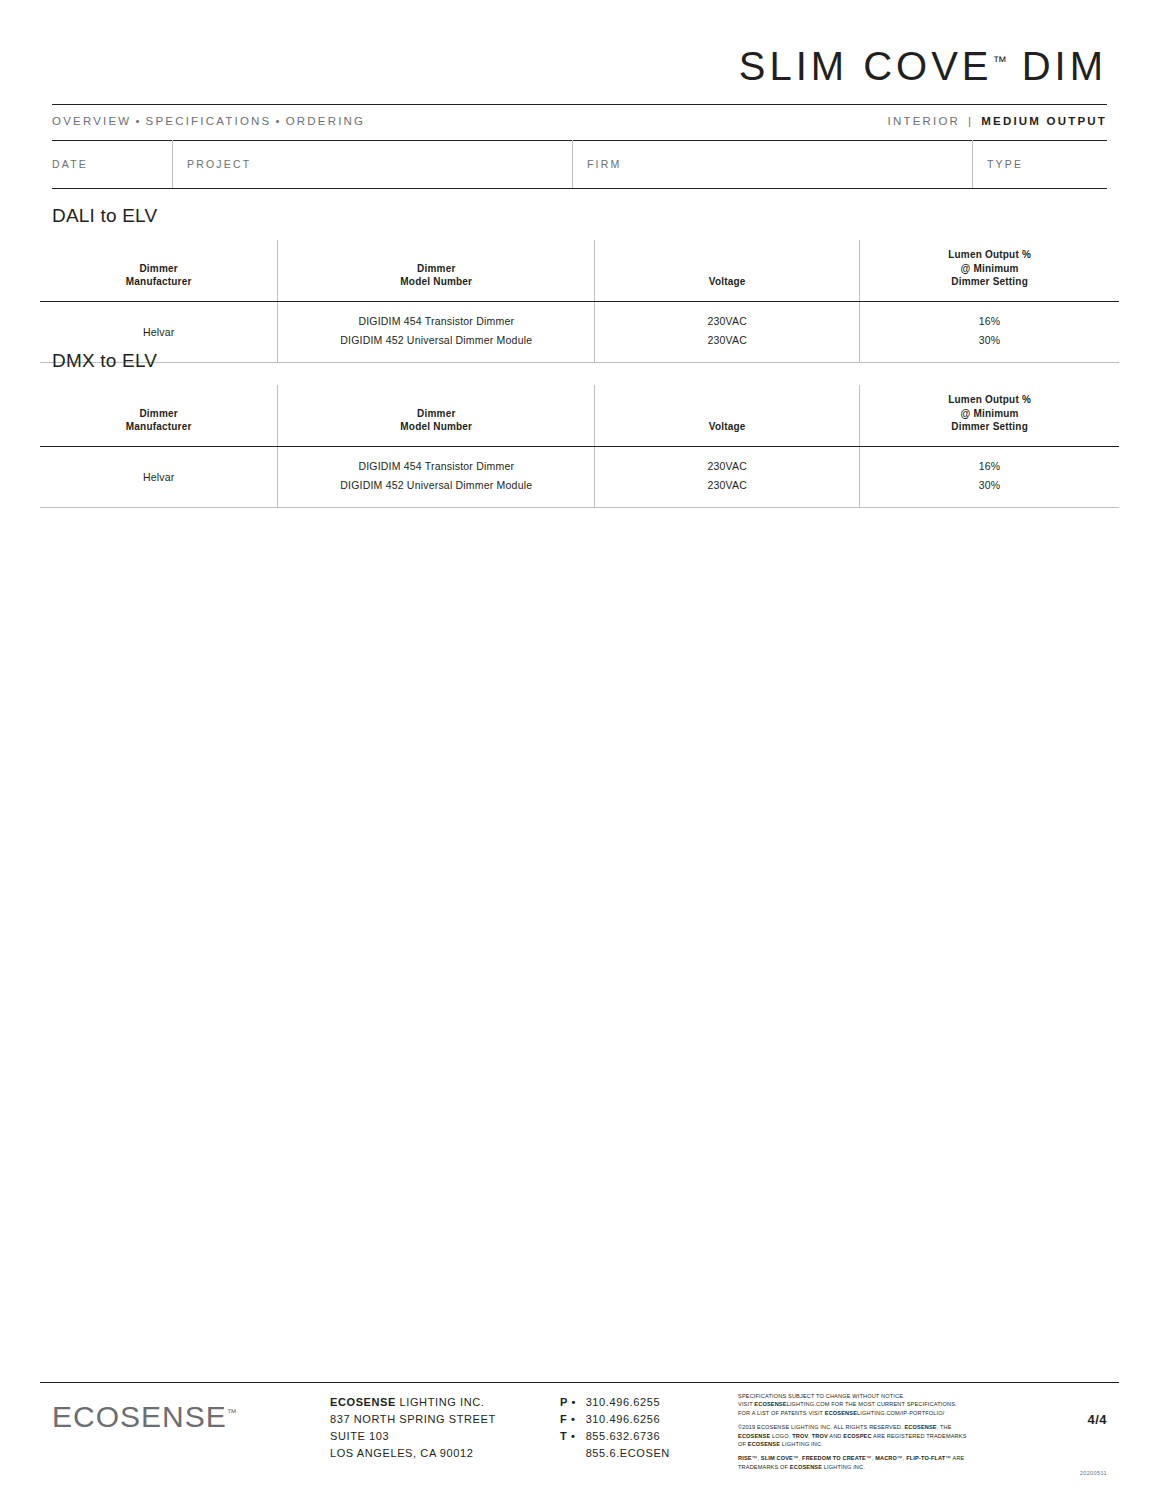SLIM COVE™ DIM
OVERVIEW•SPECIFICATIONS•ORDERING
INTERIOR|MEDIUM OUTPUT
DATE
PROJECT
FIRM
TYPE
DALI to ELV
| Dimmer Manufacturer | Dimmer Model Number | Voltage | Lumen Output % @ Minimum Dimmer Setting |
| --- | --- | --- | --- |
| Helvar | DIGIDIM 454 Transistor Dimmer DIGIDIM 452 Universal Dimmer Module | 230VAC 230VAC | 16% 30% |
DMX to ELV
| Dimmer Manufacturer | Dimmer Model Number | Voltage | Lumen Output % @ Minimum Dimmer Setting |
| --- | --- | --- | --- |
| Helvar | DIGIDIM 454 Transistor Dimmer DIGIDIM 452 Universal Dimmer Module | 230VAC 230VAC | 16% 30% |
ECOSENSE™
ECOSENSE LIGHTING INC.
837 NORTH SPRING STREET
SUITE 103
LOS ANGELES, CA 90012
P • 310.496.6255
F • 310.496.6256
T • 855.632.6736
855.6.ECOSEN
SPECIFICATIONS SUBJECT TO CHANGE WITHOUT NOTICE.
VISIT ECOSENSELIGHTING.COM FOR THE MOST CURRENT SPECIFICATIONS.
FOR A LIST OF PATENTS VISIT ECOSENSELIGHTING.COM/IP-PORTFOLIO/
©2019 ECOSENSE LIGHTING INC. ALL RIGHTS RESERVED. ECOSENSE, THE
ECOSENSE LOGO, TROV, TROV AND ECOSPEC ARE REGISTERED TRADEMARKS
OF ECOSENSE LIGHTING INC.
RISE™, SLIM COVE™, FREEDOM TO CREATE™, MACRO™, FLIP-TO-FLAT™ ARE
TRADEMARKS OF ECOSENSE LIGHTING INC.
4/4
20200511